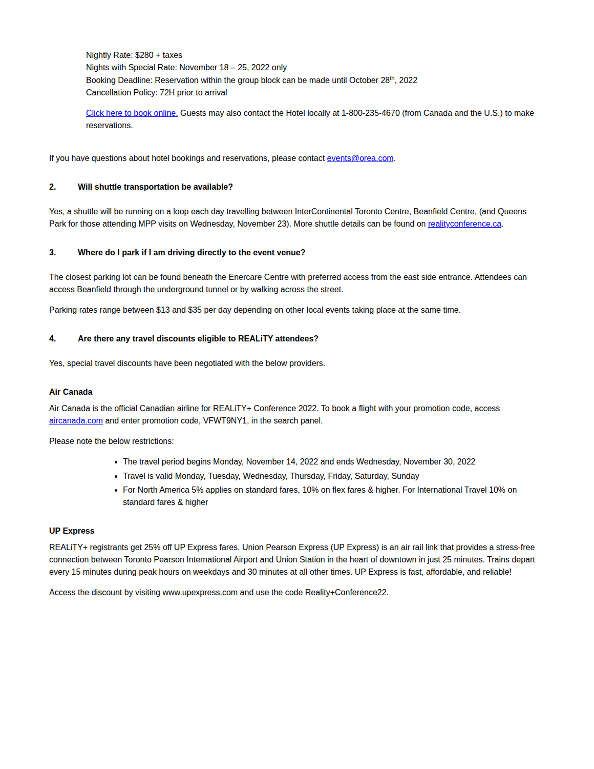Nightly Rate: $280 + taxes
Nights with Special Rate: November 18 – 25, 2022 only
Booking Deadline: Reservation within the group block can be made until October 28th, 2022
Cancellation Policy: 72H prior to arrival
Click here to book online. Guests may also contact the Hotel locally at 1-800-235-4670 (from Canada and the U.S.) to make reservations.
If you have questions about hotel bookings and reservations, please contact events@orea.com.
2. Will shuttle transportation be available?
Yes, a shuttle will be running on a loop each day travelling between InterContinental Toronto Centre, Beanfield Centre, (and Queens Park for those attending MPP visits on Wednesday, November 23). More shuttle details can be found on realityconference.ca.
3. Where do I park if I am driving directly to the event venue?
The closest parking lot can be found beneath the Enercare Centre with preferred access from the east side entrance. Attendees can access Beanfield through the underground tunnel or by walking across the street.
Parking rates range between $13 and $35 per day depending on other local events taking place at the same time.
4. Are there any travel discounts eligible to REALiTY attendees?
Yes, special travel discounts have been negotiated with the below providers.
Air Canada
Air Canada is the official Canadian airline for REALiTY+ Conference 2022. To book a flight with your promotion code, access aircanada.com and enter promotion code, VFWT9NY1, in the search panel.
Please note the below restrictions:
The travel period begins Monday, November 14, 2022 and ends Wednesday, November 30, 2022
Travel is valid Monday, Tuesday, Wednesday, Thursday, Friday, Saturday, Sunday
For North America 5% applies on standard fares, 10% on flex fares & higher. For International Travel 10% on standard fares & higher
UP Express
REALiTY+ registrants get 25% off UP Express fares. Union Pearson Express (UP Express) is an air rail link that provides a stress-free connection between Toronto Pearson International Airport and Union Station in the heart of downtown in just 25 minutes. Trains depart every 15 minutes during peak hours on weekdays and 30 minutes at all other times. UP Express is fast, affordable, and reliable!
Access the discount by visiting www.upexpress.com and use the code Reality+Conference22.